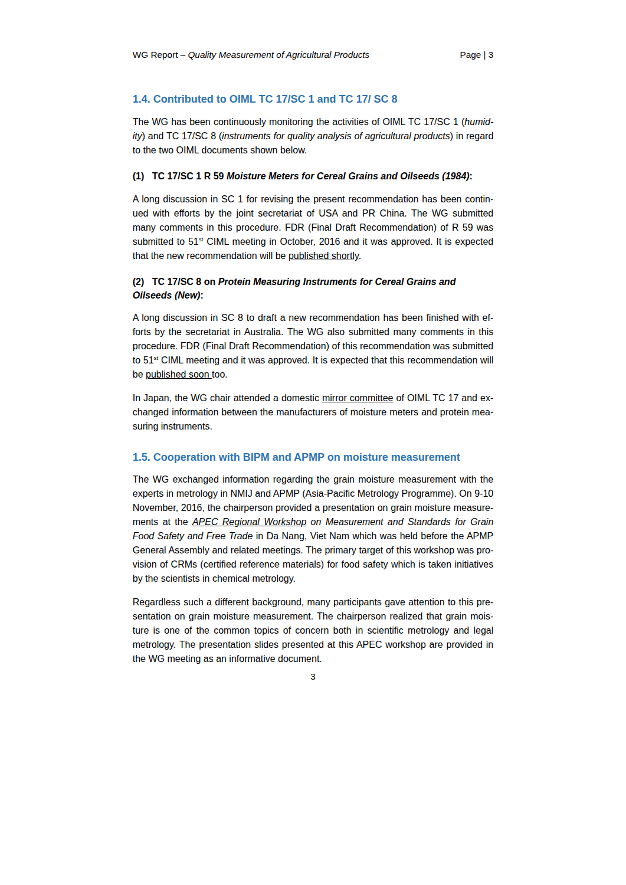WG Report – Quality Measurement of Agricultural Products
Page | 3
1.4. Contributed to OIML TC 17/SC 1 and TC 17/ SC 8
The WG has been continuously monitoring the activities of OIML TC 17/SC 1 (humidity) and TC 17/SC 8 (instruments for quality analysis of agricultural products) in regard to the two OIML documents shown below.
(1) TC 17/SC 1 R 59 Moisture Meters for Cereal Grains and Oilseeds (1984):
A long discussion in SC 1 for revising the present recommendation has been continued with efforts by the joint secretariat of USA and PR China. The WG submitted many comments in this procedure. FDR (Final Draft Recommendation) of R 59 was submitted to 51st CIML meeting in October, 2016 and it was approved. It is expected that the new recommendation will be published shortly.
(2) TC 17/SC 8 on Protein Measuring Instruments for Cereal Grains and Oilseeds (New):
A long discussion in SC 8 to draft a new recommendation has been finished with efforts by the secretariat in Australia. The WG also submitted many comments in this procedure. FDR (Final Draft Recommendation) of this recommendation was submitted to 51st CIML meeting and it was approved. It is expected that this recommendation will be published soon too.
In Japan, the WG chair attended a domestic mirror committee of OIML TC 17 and exchanged information between the manufacturers of moisture meters and protein measuring instruments.
1.5. Cooperation with BIPM and APMP on moisture measurement
The WG exchanged information regarding the grain moisture measurement with the experts in metrology in NMIJ and APMP (Asia-Pacific Metrology Programme). On 9-10 November, 2016, the chairperson provided a presentation on grain moisture measurements at the APEC Regional Workshop on Measurement and Standards for Grain Food Safety and Free Trade in Da Nang, Viet Nam which was held before the APMP General Assembly and related meetings. The primary target of this workshop was provision of CRMs (certified reference materials) for food safety which is taken initiatives by the scientists in chemical metrology.
Regardless such a different background, many participants gave attention to this presentation on grain moisture measurement. The chairperson realized that grain moisture is one of the common topics of concern both in scientific metrology and legal metrology. The presentation slides presented at this APEC workshop are provided in the WG meeting as an informative document.
3